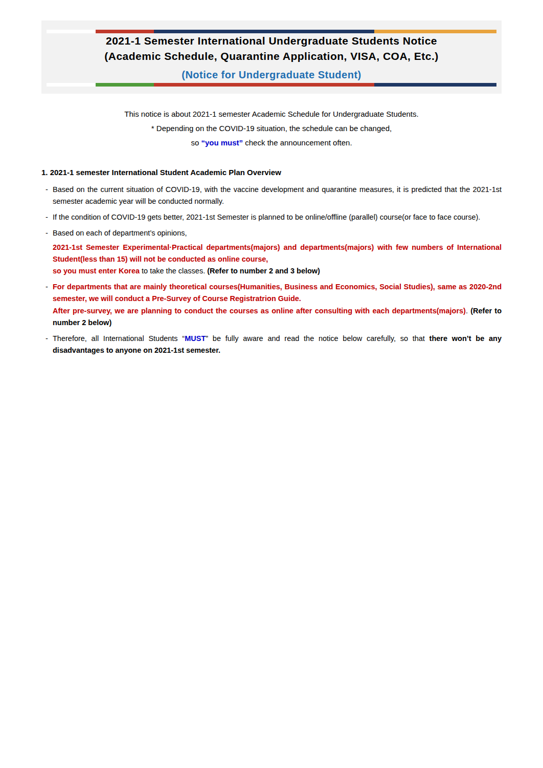2021-1 Semester International Undergraduate Students Notice
(Academic Schedule, Quarantine Application, VISA, COA, Etc.)
(Notice for Undergraduate Student)
This notice is about 2021-1 semester Academic Schedule for Undergraduate Students.
* Depending on the COVID-19 situation, the schedule can be changed,
so “you must” check the announcement often.
1. 2021-1 semester International Student Academic Plan Overview
Based on the current situation of COVID-19, with the vaccine development and quarantine measures, it is predicted that the 2021-1st semester academic year will be conducted normally.
If the condition of COVID-19 gets better, 2021-1st Semester is planned to be online/offline (parallel) course(or face to face course).
Based on each of department’s opinions,
2021-1st Semester Experimental·Practical departments(majors) and departments(majors) with few numbers of International Student(less than 15) will not be conducted as online course,
so you must enter Korea to take the classes. (Refer to number 2 and 3 below)
For departments that are mainly theoretical courses(Humanities, Business and Economics, Social Studies), same as 2020-2nd semester, we will conduct a Pre-Survey of Course Registratrion Guide.
After pre-survey, we are planning to conduct the courses as online after consulting with each departments(majors). (Refer to number 2 below)
Therefore, all International Students “MUST” be fully aware and read the notice below carefully, so that there won’t be any disadvantages to anyone on 2021-1st semester.